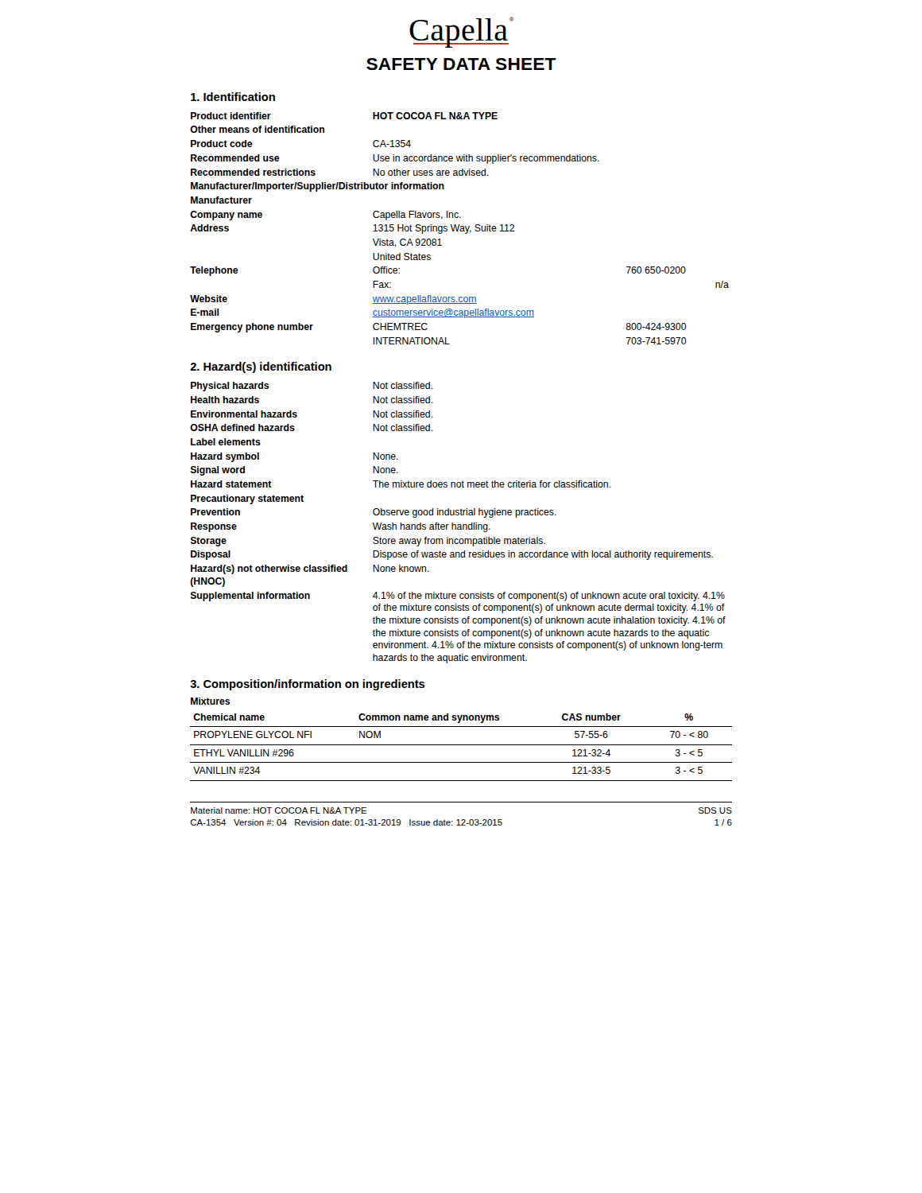Capella®
SAFETY DATA SHEET
1. Identification
| Product identifier | HOT COCOA FL N&A TYPE | |
| Other means of identification | | |
| Product code | CA-1354 | |
| Recommended use | Use in accordance with supplier's recommendations. | |
| Recommended restrictions | No other uses are advised. | |
| Manufacturer/Importer/Supplier/Distributor information |
| Manufacturer | | |
| Company name | Capella Flavors, Inc. | |
| Address | 1315 Hot Springs Way, Suite 112 | |
| | Vista, CA 92081 | |
| | United States | |
| Telephone | Office: | 760 650-0200 |
| | Fax: | n/a |
| Website | www.capellaflavors.com | |
| E-mail | customerservice@capellaflavors.com | |
| Emergency phone number | CHEMTREC | 800-424-9300 |
| | INTERNATIONAL | 703-741-5970 |
2. Hazard(s) identification
| Physical hazards | Not classified. |
| Health hazards | Not classified. |
| Environmental hazards | Not classified. |
| OSHA defined hazards | Not classified. |
| Label elements | |
| Hazard symbol | None. |
| Signal word | None. |
| Hazard statement | The mixture does not meet the criteria for classification. |
| Precautionary statement | |
| Prevention | Observe good industrial hygiene practices. |
| Response | Wash hands after handling. |
| Storage | Store away from incompatible materials. |
| Disposal | Dispose of waste and residues in accordance with local authority requirements. |
| Hazard(s) not otherwise classified (HNOC) | None known. |
| Supplemental information | 4.1% of the mixture consists of component(s) of unknown acute oral toxicity. 4.1% of the mixture consists of component(s) of unknown acute dermal toxicity. 4.1% of the mixture consists of component(s) of unknown acute inhalation toxicity. 4.1% of the mixture consists of component(s) of unknown acute hazards to the aquatic environment. 4.1% of the mixture consists of component(s) of unknown long-term hazards to the aquatic environment. |
3. Composition/information on ingredients
Mixtures
| Chemical name | Common name and synonyms | CAS number | % |
| --- | --- | --- | --- |
| PROPYLENE GLYCOL NFI | NOM | 57-55-6 | 70 - < 80 |
| ETHYL VANILLIN #296 | | 121-32-4 | 3 - < 5 |
| VANILLIN #234 | | 121-33-5 | 3 - < 5 |
Material name: HOT COCOA FL N&A TYPE
SDS US
CA-1354 Version #: 04 Revision date: 01-31-2019 Issue date: 12-03-2015
1 / 6